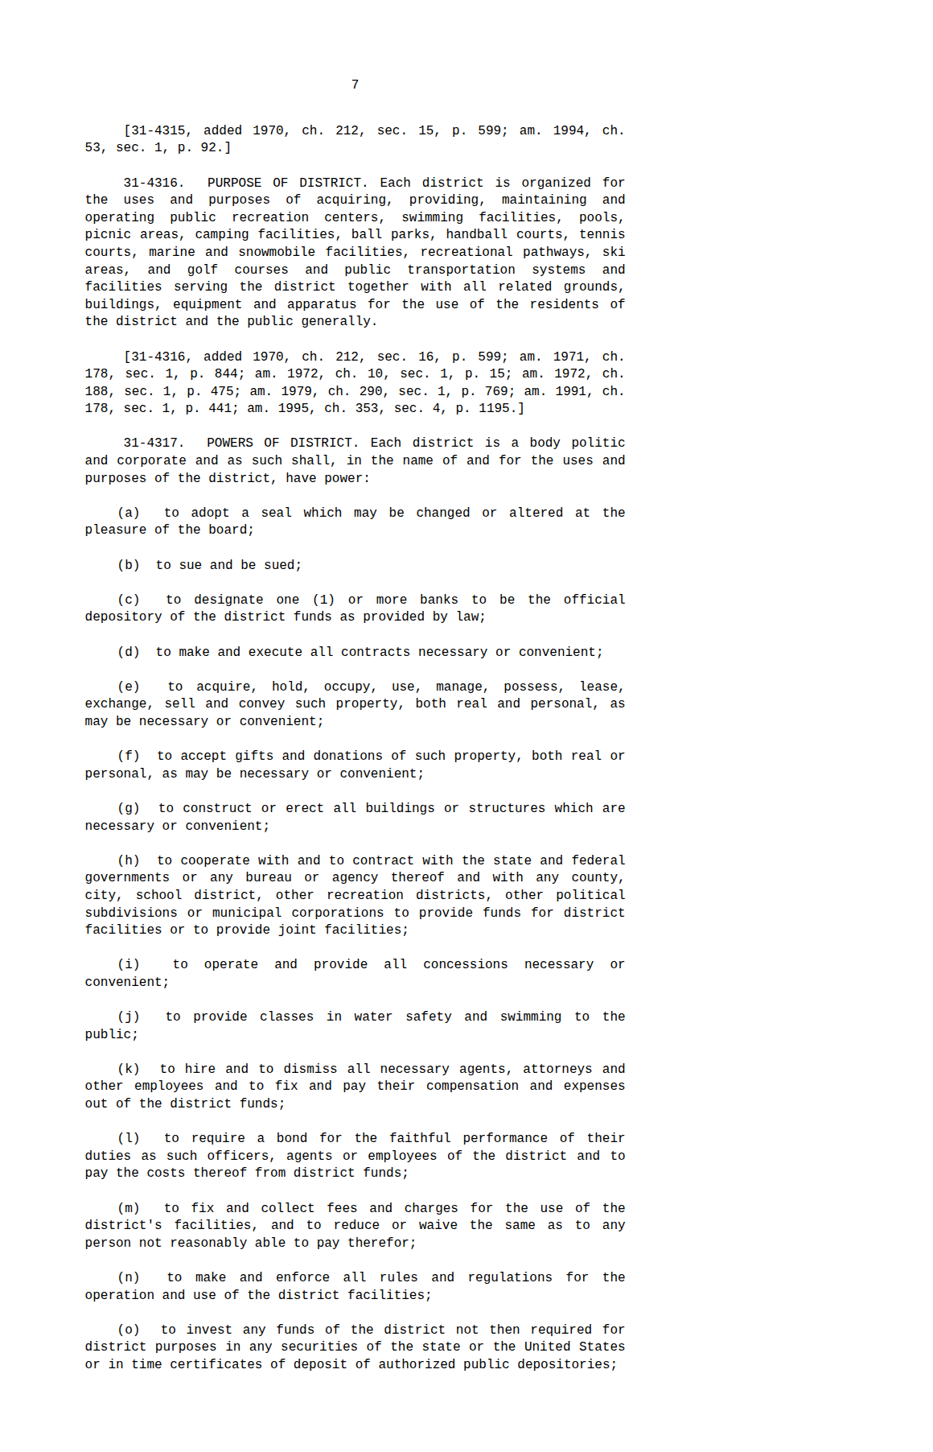7
[31-4315, added 1970, ch. 212, sec. 15, p. 599; am. 1994, ch. 53, sec. 1, p. 92.]
31-4316. PURPOSE OF DISTRICT. Each district is organized for the uses and purposes of acquiring, providing, maintaining and operating public recreation centers, swimming facilities, pools, picnic areas, camping facilities, ball parks, handball courts, tennis courts, marine and snowmobile facilities, recreational pathways, ski areas, and golf courses and public transportation systems and facilities serving the district together with all related grounds, buildings, equipment and apparatus for the use of the residents of the district and the public generally.
[31-4316, added 1970, ch. 212, sec. 16, p. 599; am. 1971, ch. 178, sec. 1, p. 844; am. 1972, ch. 10, sec. 1, p. 15; am. 1972, ch. 188, sec. 1, p. 475; am. 1979, ch. 290, sec. 1, p. 769; am. 1991, ch. 178, sec. 1, p. 441; am. 1995, ch. 353, sec. 4, p. 1195.]
31-4317. POWERS OF DISTRICT. Each district is a body politic and corporate and as such shall, in the name of and for the uses and purposes of the district, have power:
(a) to adopt a seal which may be changed or altered at the pleasure of the board;
(b) to sue and be sued;
(c) to designate one (1) or more banks to be the official depository of the district funds as provided by law;
(d) to make and execute all contracts necessary or convenient;
(e) to acquire, hold, occupy, use, manage, possess, lease, exchange, sell and convey such property, both real and personal, as may be necessary or convenient;
(f) to accept gifts and donations of such property, both real or personal, as may be necessary or convenient;
(g) to construct or erect all buildings or structures which are necessary or convenient;
(h) to cooperate with and to contract with the state and federal governments or any bureau or agency thereof and with any county, city, school district, other recreation districts, other political subdivisions or municipal corporations to provide funds for district facilities or to provide joint facilities;
(i) to operate and provide all concessions necessary or convenient;
(j) to provide classes in water safety and swimming to the public;
(k) to hire and to dismiss all necessary agents, attorneys and other employees and to fix and pay their compensation and expenses out of the district funds;
(l) to require a bond for the faithful performance of their duties as such officers, agents or employees of the district and to pay the costs thereof from district funds;
(m) to fix and collect fees and charges for the use of the district's facilities, and to reduce or waive the same as to any person not reasonably able to pay therefor;
(n) to make and enforce all rules and regulations for the operation and use of the district facilities;
(o) to invest any funds of the district not then required for district purposes in any securities of the state or the United States or in time certificates of deposit of authorized public depositories;